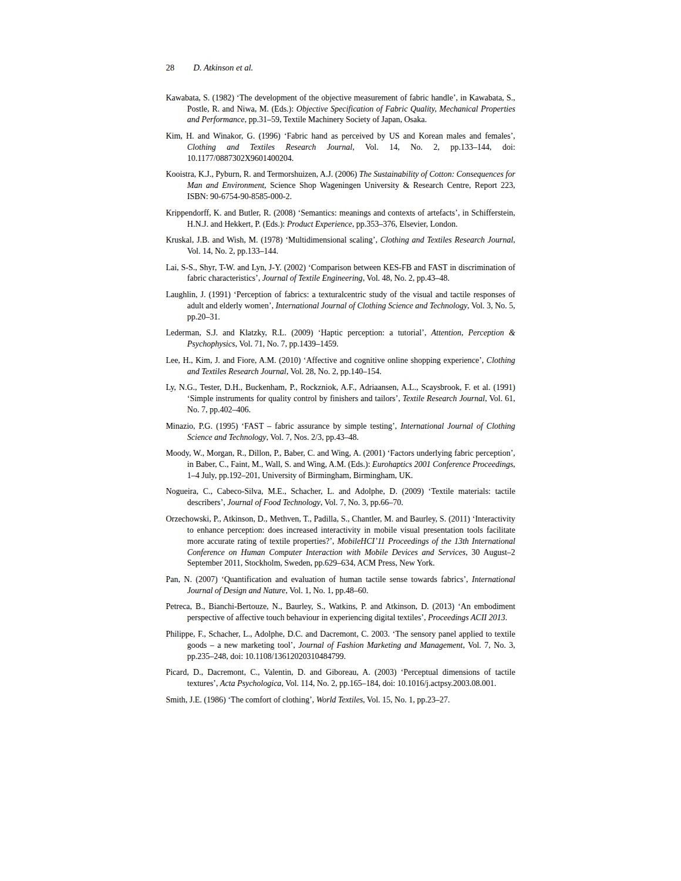28 D. Atkinson et al.
Kawabata, S. (1982) ‘The development of the objective measurement of fabric handle’, in Kawabata, S., Postle, R. and Niwa, M. (Eds.): Objective Specification of Fabric Quality, Mechanical Properties and Performance, pp.31–59, Textile Machinery Society of Japan, Osaka.
Kim, H. and Winakor, G. (1996) ‘Fabric hand as perceived by US and Korean males and females’, Clothing and Textiles Research Journal, Vol. 14, No. 2, pp.133–144, doi: 10.1177/0887302X9601400204.
Kooistra, K.J., Pyburn, R. and Termorshuizen, A.J. (2006) The Sustainability of Cotton: Consequences for Man and Environment, Science Shop Wageningen University & Research Centre, Report 223, ISBN: 90-6754-90-8585-000-2.
Krippendorff, K. and Butler, R. (2008) ‘Semantics: meanings and contexts of artefacts’, in Schifferstein, H.N.J. and Hekkert, P. (Eds.): Product Experience, pp.353–376, Elsevier, London.
Kruskal, J.B. and Wish, M. (1978) ‘Multidimensional scaling’, Clothing and Textiles Research Journal, Vol. 14, No. 2, pp.133–144.
Lai, S-S., Shyr, T-W. and Lyn, J-Y. (2002) ‘Comparison between KES-FB and FAST in discrimination of fabric characteristics’, Journal of Textile Engineering, Vol. 48, No. 2, pp.43–48.
Laughlin, J. (1991) ‘Perception of fabrics: a texturalcentric study of the visual and tactile responses of adult and elderly women’, International Journal of Clothing Science and Technology, Vol. 3, No. 5, pp.20–31.
Lederman, S.J. and Klatzky, R.L. (2009) ‘Haptic perception: a tutorial’, Attention, Perception & Psychophysics, Vol. 71, No. 7, pp.1439–1459.
Lee, H., Kim, J. and Fiore, A.M. (2010) ‘Affective and cognitive online shopping experience’, Clothing and Textiles Research Journal, Vol. 28, No. 2, pp.140–154.
Ly, N.G., Tester, D.H., Buckenham, P., Rockzniok, A.F., Adriaansen, A.L., Scaysbrook, F. et al. (1991) ‘Simple instruments for quality control by finishers and tailors’, Textile Research Journal, Vol. 61, No. 7, pp.402–406.
Minazio, P.G. (1995) ‘FAST – fabric assurance by simple testing’, International Journal of Clothing Science and Technology, Vol. 7, Nos. 2/3, pp.43–48.
Moody, W., Morgan, R., Dillon, P., Baber, C. and Wing, A. (2001) ‘Factors underlying fabric perception’, in Baber, C., Faint, M., Wall, S. and Wing, A.M. (Eds.): Eurohaptics 2001 Conference Proceedings, 1–4 July, pp.192–201, University of Birmingham, Birmingham, UK.
Nogueira, C., Cabeco-Silva, M.E., Schacher, L. and Adolphe, D. (2009) ‘Textile materials: tactile describers’, Journal of Food Technology, Vol. 7, No. 3, pp.66–70.
Orzechowski, P., Atkinson, D., Methven, T., Padilla, S., Chantler, M. and Baurley, S. (2011) ‘Interactivity to enhance perception: does increased interactivity in mobile visual presentation tools facilitate more accurate rating of textile properties?’, MobileHCI’11 Proceedings of the 13th International Conference on Human Computer Interaction with Mobile Devices and Services, 30 August–2 September 2011, Stockholm, Sweden, pp.629–634, ACM Press, New York.
Pan, N. (2007) ‘Quantification and evaluation of human tactile sense towards fabrics’, International Journal of Design and Nature, Vol. 1, No. 1, pp.48–60.
Petreca, B., Bianchi-Bertouze, N., Baurley, S., Watkins, P. and Atkinson, D. (2013) ‘An embodiment perspective of affective touch behaviour in experiencing digital textiles’, Proceedings ACII 2013.
Philippe, F., Schacher, L., Adolphe, D.C. and Dacremont, C. 2003. ‘The sensory panel applied to textile goods – a new marketing tool’, Journal of Fashion Marketing and Management, Vol. 7, No. 3, pp.235–248, doi: 10.1108/13612020310484799.
Picard, D., Dacremont, C., Valentin, D. and Giboreau, A. (2003) ‘Perceptual dimensions of tactile textures’, Acta Psychologica, Vol. 114, No. 2, pp.165–184, doi: 10.1016/j.actpsy.2003.08.001.
Smith, J.E. (1986) ‘The comfort of clothing’, World Textiles, Vol. 15, No. 1, pp.23–27.